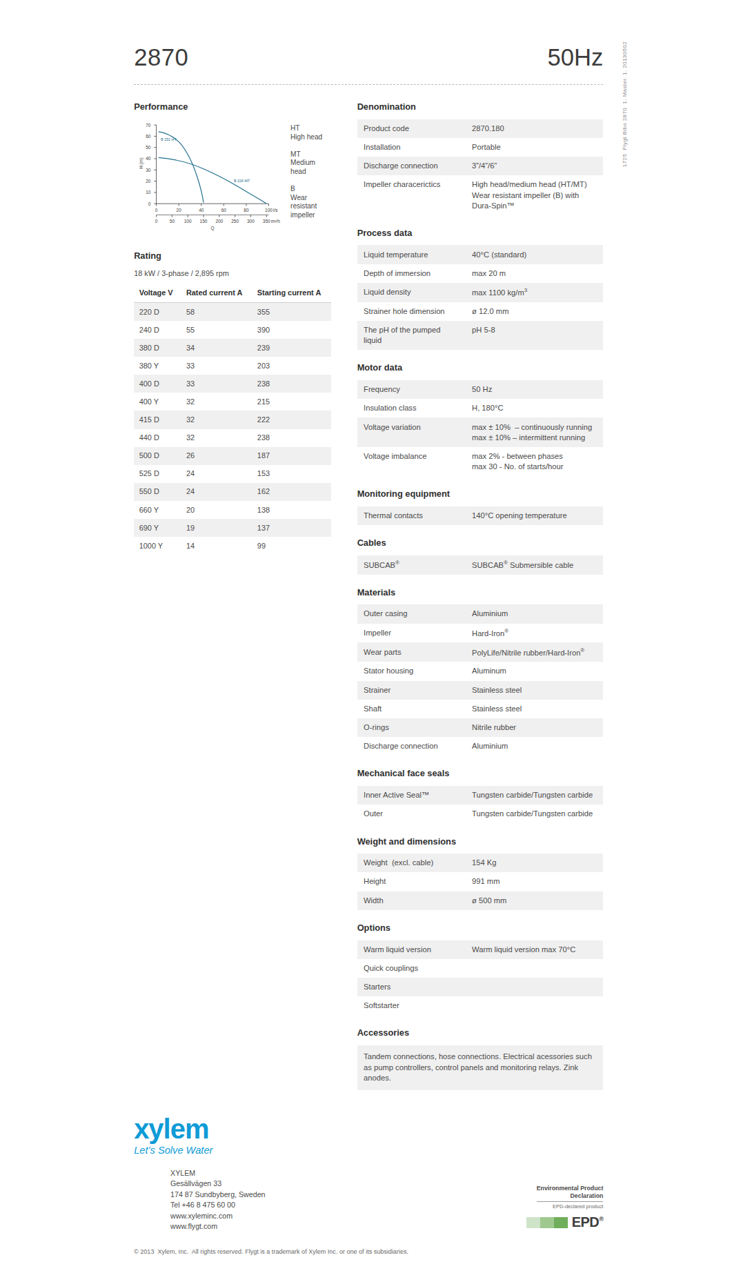1725 Flygt Bibo 2870 1. Master. 1. 20130502
2870
50Hz
Performance
0 10 20 30 40 50 60 70 H (m) 0 20 40 60 80 100 l/s 0 50 100 150 200 250 300 350 m³/h Q B 251 HT B 226 MT
HTHigh head
MTMedium head
BWear resistant
impeller
Rating
18 kW / 3-phase / 2,895 rpm
| Voltage V | Rated current A | Starting current A |
| --- | --- | --- |
| 220 D | 58 | 355 |
| 240 D | 55 | 390 |
| 380 D | 34 | 239 |
| 380 Y | 33 | 203 |
| 400 D | 33 | 238 |
| 400 Y | 32 | 215 |
| 415 D | 32 | 222 |
| 440 D | 32 | 238 |
| 500 D | 26 | 187 |
| 525 D | 24 | 153 |
| 550 D | 24 | 162 |
| 660 Y | 20 | 138 |
| 690 Y | 19 | 137 |
| 1000 Y | 14 | 99 |
Denomination
| Product code | 2870.180 |
| Installation | Portable |
| Discharge connection | 3”/4”/6” |
| Impeller characerictics | High head/medium head (HT/MT) Wear resistant impeller (B) with Dura-Spin™ |
Process data
| Liquid temperature | 40°C (standard) |
| Depth of immersion | max 20 m |
| Liquid density | max 1100 kg/m 3 |
| Strainer hole dimension | ø 12.0 mm |
| The pH of the pumped liquid | pH 5-8 |
Motor data
| Frequency | 50 Hz |
| Insulation class | H, 180°C |
| Voltage variation | max ± 10% – continuously running max ± 10% – intermittent running |
| Voltage imbalance | max 2% - between phases max 30 - No. of starts/hour |
Monitoring equipment
| Thermal contacts | 140°C opening temperature |
Cables
| SUBCAB ® | SUBCAB ® Submersible cable |
Materials
| Outer casing | Aluminium |
| Impeller | Hard-Iron ® |
| Wear parts | PolyLife/Nitrile rubber/Hard-Iron ® |
| Stator housing | Aluminum |
| Strainer | Stainless steel |
| Shaft | Stainless steel |
| O-rings | Nitrile rubber |
| Discharge connection | Aluminium |
Mechanical face seals
| Inner Active Seal™ | Tungsten carbide/Tungsten carbide |
| Outer | Tungsten carbide/Tungsten carbide |
Weight and dimensions
| Weight (excl. cable) | 154 Kg |
| Height | 991 mm |
| Width | ø 500 mm |
Options
| Warm liquid version | Warm liquid version max 70°C |
| Quick couplings | |
| Starters | |
| Softstarter | |
Accessories
Tandem connections, hose connections. Electrical acessories such as pump controllers, control panels and monitoring relays. Zink anodes.
xylem
Let’s Solve Water
XYLEM
Gesällvägen 33
174 87 Sundbyberg, Sweden
Tel +46 8 475 60 00
www.xyleminc.com
www.flygt.com
Environmental Product
Declaration
EPD-declared product
EPD®
© 2013 Xylem, Inc. All rights reserved. Flygt is a trademark of Xylem Inc. or one of its subsidiaries.